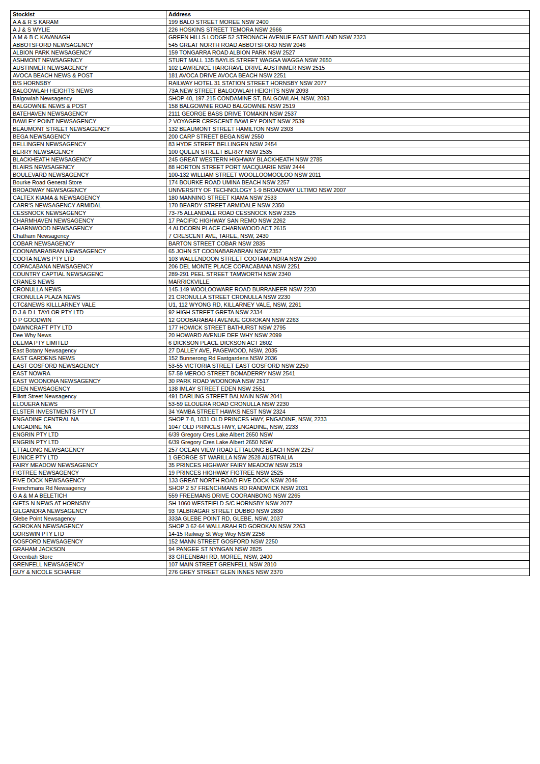| Stockist | Address |
| --- | --- |
| A A & R S KARAM | 199 BALO STREET MOREE NSW 2400 |
| A J & S WYLIE | 226 HOSKINS STREET TEMORA NSW 2666 |
| A M & B C KAVANAGH | GREEN HILLS LODGE 52 STRONACH AVENUE EAST MAITLAND NSW 2323 |
| ABBOTSFORD NEWSAGENCY | 545 GREAT NORTH ROAD ABBOTSFORD NSW 2046 |
| ALBION PARK NEWSAGENCY | 159 TONGARRA ROAD ALBION PARK NSW 2527 |
| ASHMONT NEWSAGENCY | STURT MALL 135 BAYLIS STREET WAGGA WAGGA NSW 2650 |
| AUSTINMER NEWSAGENCY | 102 LAWRENCE HARGRAVE DRIVE AUSTINMER NSW 2515 |
| AVOCA BEACH NEWS & POST | 181 AVOCA DRIVE AVOCA BEACH NSW 2251 |
| B/S HORNSBY | RAILWAY HOTEL 31 STATION STREET HORNSBY NSW 2077 |
| BALGOWLAH HEIGHTS NEWS | 73A NEW STREET BALGOWLAH HEIGHTS NSW 2093 |
| Balgowlah Newsagency | SHOP 40, 197-215 CONDAMINE ST, BALGOWLAH, NSW, 2093 |
| BALGOWNIE NEWS & POST | 158 BALGOWNIE ROAD BALGOWNIE NSW 2519 |
| BATEHAVEN NEWSAGENCY | 2111 GEORGE BASS DRIVE TOMAKIN NSW 2537 |
| BAWLEY POINT NEWSAGENCY | 2 VOYAGER CRESCENT BAWLEY POINT NSW 2539 |
| BEAUMONT STREET NEWSAGENCY | 132 BEAUMONT STREET HAMILTON NSW 2303 |
| BEGA NEWSAGENCY | 200 CARP STREET BEGA NSW 2550 |
| BELLINGEN NEWSAGENCY | 83 HYDE STREET BELLINGEN NSW 2454 |
| BERRY NEWSAGENCY | 100 QUEEN STREET BERRY NSW 2535 |
| BLACKHEATH NEWSAGENCY | 245 GREAT WESTERN HIGHWAY BLACKHEATH NSW 2785 |
| BLAIRS NEWSAGENCY | 88 HORTON STREET PORT MACQUARIE NSW 2444 |
| BOULEVARD NEWSAGENCY | 100-132 WILLIAM STREET WOOLLOOMOOLOO NSW 2011 |
| Bourke Road General Store | 174 BOURKE ROAD UMINA BEACH NSW 2257 |
| BROADWAY NEWSAGENCY | UNIVERSITY OF TECHNOLOGY 1-9 BROADWAY ULTIMO NSW 2007 |
| CALTEX KIAMA & NEWSAGENCY | 180 MANNING STREET KIAMA NSW 2533 |
| CARR'S NEWSAGENCY ARMIDAL | 170 BEARDY STREET ARMIDALE NSW 2350 |
| CESSNOCK NEWSAGENCY | 73-75 ALLANDALE ROAD CESSNOCK NSW 2325 |
| CHARMHAVEN NEWSAGENCY | 17 PACIFIC HIGHWAY SAN REMO NSW 2262 |
| CHARNWOOD NEWSAGENCY | 4 ALDCORN PLACE CHARNWOOD ACT 2615 |
| Chatham Newsagency | 7 CRESCENT AVE, TAREE, NSW, 2430 |
| COBAR NEWSAGENCY | BARTON STREET COBAR NSW 2835 |
| COONABARABRAN NEWSAGENCY | 65 JOHN ST COONABARABRAN NSW 2357 |
| COOTA NEWS PTY LTD | 103 WALLENDOON STREET COOTAMUNDRA NSW 2590 |
| COPACABANA NEWSAGENCY | 206 DEL MONTE PLACE COPACABANA NSW 2251 |
| COUNTRY CAPTIAL NEWSAGENC | 289-291 PEEL STREET TAMWORTH NSW 2340 |
| CRANES NEWS | MARRICKVILLE |
| CRONULLA NEWS | 145-149 WOOLOOWARE ROAD BURRANEER NSW 2230 |
| CRONULLA PLAZA NEWS | 21 CRONULLA STREET CRONULLA NSW 2230 |
| CTC&NEWS KILLLARNEY VALE | U1, 112 WYONG RD, KILLARNEY VALE, NSW, 2261 |
| D J & D L TAYLOR PTY LTD | 92 HIGH STREET GRETA NSW 2334 |
| D P GOODWIN | 12 GOOBARABAH AVENUE GOROKAN NSW 2263 |
| DAWNCRAFT PTY LTD | 177 HOWICK STREET BATHURST NSW 2795 |
| Dee Why News | 20 HOWARD AVENUE DEE WHY NSW 2099 |
| DEEMA PTY LIMITED | 6 DICKSON PLACE DICKSON ACT 2602 |
| East Botany Newsagency | 27 DALLEY AVE, PAGEWOOD, NSW, 2035 |
| EAST GARDENS NEWS | 152 Bunnerong Rd Eastgardens NSW 2036 |
| EAST GOSFORD NEWSAGENCY | 53-55 VICTORIA STREET EAST GOSFORD NSW 2250 |
| EAST NOWRA | 57-59 MEROO STREET BOMADERRY NSW 2541 |
| EAST WOONONA NEWSAGENCY | 30 PARK ROAD WOONONA NSW 2517 |
| EDEN NEWSAGENCY | 138 IMLAY STREET EDEN NSW 2551 |
| Elliott Street Newsagency | 491 DARLING STREET BALMAIN NSW 2041 |
| ELOUERA NEWS | 53-59 ELOUERA ROAD CRONULLA NSW 2230 |
| ELSTER INVESTMENTS PTY LT | 34 YAMBA STREET HAWKS NEST NSW 2324 |
| ENGADINE CENTRAL NA | SHOP 7-8, 1031 OLD PRINCES HWY, ENGADINE, NSW, 2233 |
| ENGADINE NA | 1047 OLD PRINCES HWY, ENGADINE, NSW, 2233 |
| ENGRIN PTY LTD | 6/39 Gregory Cres Lake Albert 2650 NSW |
| ENGRIN PTY LTD | 6/39 Gregory Cres Lake Albert 2650 NSW |
| ETTALONG NEWSAGENCY | 257 OCEAN VIEW ROAD ETTALONG BEACH NSW 2257 |
| EUNICE PTY LTD | 1 GEORGE ST WARILLA NSW 2528 AUSTRALIA |
| FAIRY MEADOW NEWSAGENCY | 35 PRINCES HIGHWAY FAIRY MEADOW NSW 2519 |
| FIGTREE NEWSAGENCY | 19 PRINCES HIGHWAY FIGTREE NSW 2525 |
| FIVE DOCK NEWSAGENCY | 133 GREAT NORTH ROAD FIVE DOCK NSW 2046 |
| Frenchmans Rd Newsagency | SHOP 2 57 FRENCHMANS RD RANDWICK NSW 2031 |
| G A & M A BELETICH | 559 FREEMANS DRIVE COORANBONG NSW 2265 |
| GIFTS N NEWS AT HORNSBY | SH 1060 WESTFIELD S/C HORNSBY NSW 2077 |
| GILGANDRA NEWSAGENCY | 93 TALBRAGAR STREET DUBBO NSW 2830 |
| Glebe Point Newsagency | 333A GLEBE POINT RD, GLEBE, NSW, 2037 |
| GOROKAN NEWSAGENCY | SHOP 3 62-64 WALLARAH RD GOROKAN NSW 2263 |
| GORSWIN PTY LTD | 14-15 Railway St Woy Woy NSW 2256 |
| GOSFORD NEWSAGENCY | 152 MANN STREET GOSFORD NSW 2250 |
| GRAHAM JACKSON | 94 PANGEE ST NYNGAN NSW 2825 |
| Greenbah Store | 33 GREENBAH RD, MOREE, NSW, 2400 |
| GRENFELL NEWSAGENCY | 107 MAIN STREET GRENFELL NSW 2810 |
| GUY & NICOLE SCHAFER | 276 GREY STREET GLEN INNES NSW 2370 |